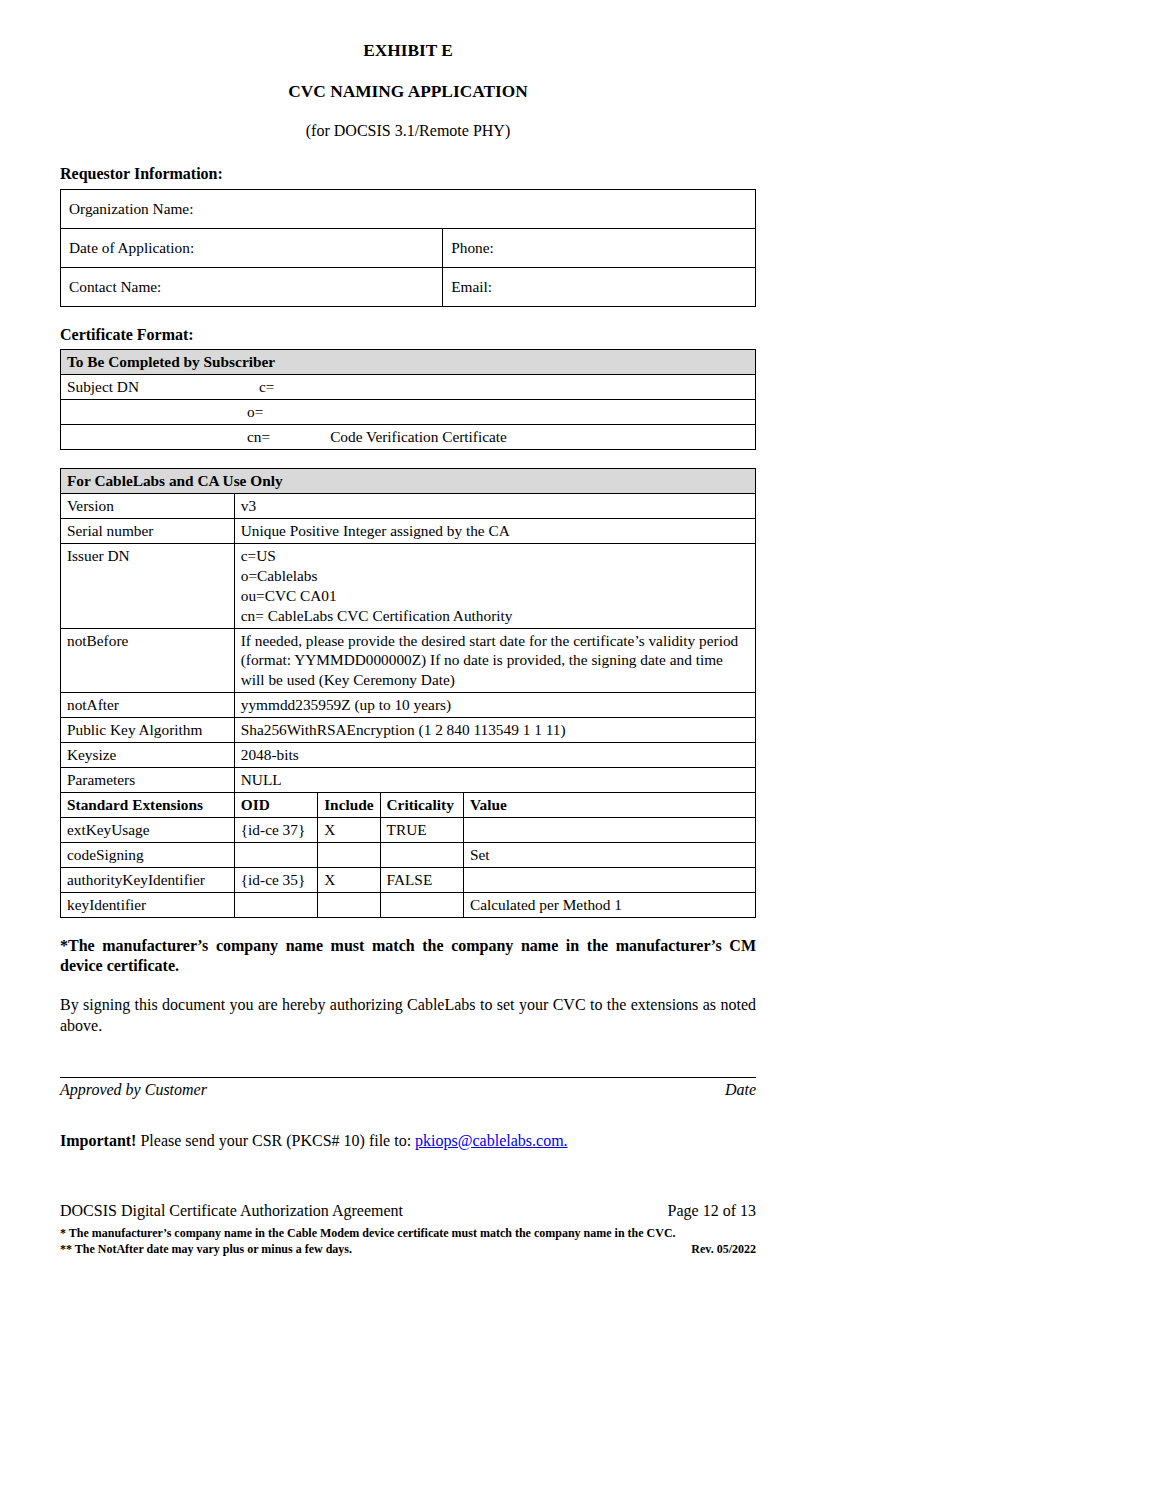EXHIBIT E
CVC NAMING APPLICATION
(for DOCSIS 3.1/Remote PHY)
Requestor Information:
| Organization Name: |
| Date of Application: | Phone: |
| Contact Name: | Email: |
Certificate Format:
| To Be Completed by Subscriber |
| Subject DN c= |
| o= |
| cn= Code Verification Certificate |
| For CableLabs and CA Use Only |
| Version | v3 |
| Serial number | Unique Positive Integer assigned by the CA |
| Issuer DN | c=US o=Cablelabs ou=CVC CA01 cn= CableLabs CVC Certification Authority |
| notBefore | If needed, please provide the desired start date for the certificate’s validity period (format: YYMMDD000000Z) If no date is provided, the signing date and time will be used (Key Ceremony Date) |
| notAfter | yymmdd235959Z (up to 10 years) |
| Public Key Algorithm | Sha256WithRSAEncryption (1 2 840 113549 1 1 11) |
| Keysize | 2048-bits |
| Parameters | NULL |
| Standard Extensions | OID | Include | Criticality | Value |
| extKeyUsage | {id-ce 37} | X | TRUE | |
| codeSigning | | | | Set |
| authorityKeyIdentifier | {id-ce 35} | X | FALSE | |
| keyIdentifier | | | | Calculated per Method 1 |
*The manufacturer’s company name must match the company name in the manufacturer’s CM device certificate.
By signing this document you are hereby authorizing CableLabs to set your CVC to the extensions as noted above.
Approved by Customer Date
Important! Please send your CSR (PKCS# 10) file to: pkiops@cablelabs.com.
DOCSIS Digital Certificate Authorization Agreement Page 12 of 13
* The manufacturer’s company name in the Cable Modem device certificate must match the company name in the CVC.
** The NotAfter date may vary plus or minus a few days. Rev. 05/2022